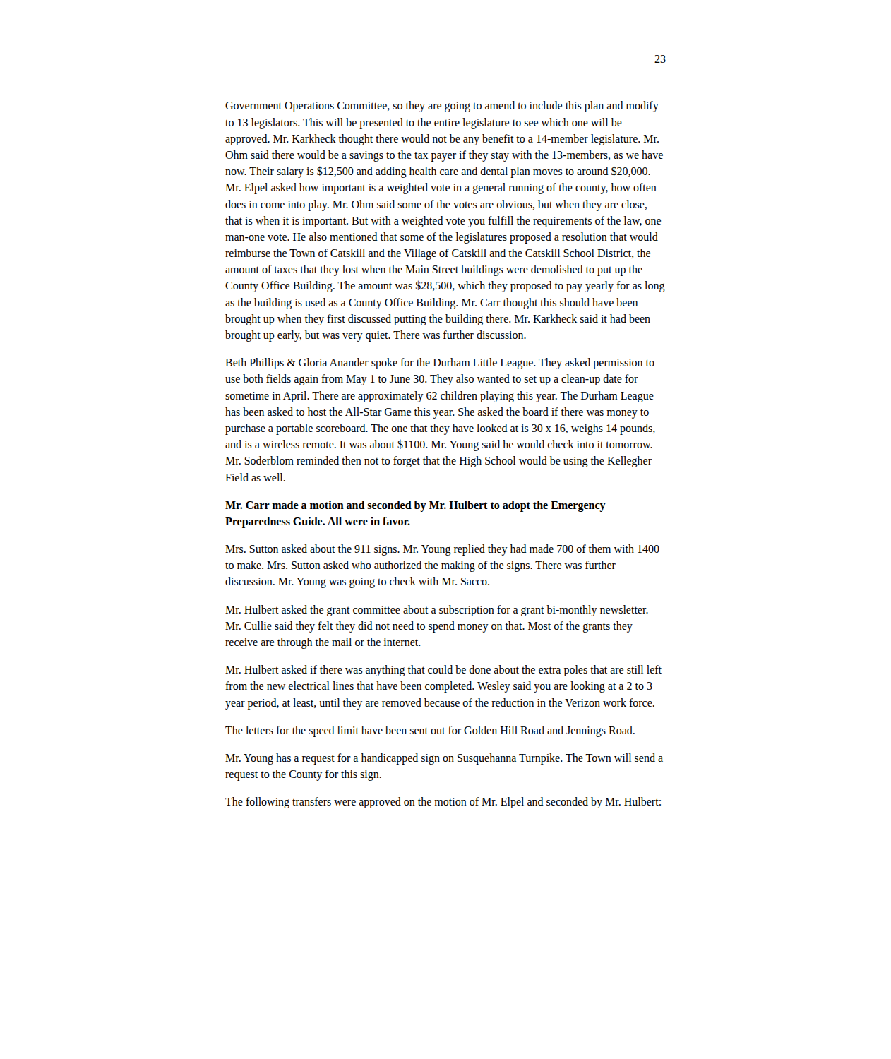23
Government Operations Committee, so they are going to amend to include this plan and modify to 13 legislators. This will be presented to the entire legislature to see which one will be approved. Mr. Karkheck thought there would not be any benefit to a 14-member legislature. Mr. Ohm said there would be a savings to the tax payer if they stay with the 13-members, as we have now. Their salary is $12,500 and adding health care and dental plan moves to around $20,000. Mr. Elpel asked how important is a weighted vote in a general running of the county, how often does in come into play. Mr. Ohm said some of the votes are obvious, but when they are close, that is when it is important. But with a weighted vote you fulfill the requirements of the law, one man-one vote. He also mentioned that some of the legislatures proposed a resolution that would reimburse the Town of Catskill and the Village of Catskill and the Catskill School District, the amount of taxes that they lost when the Main Street buildings were demolished to put up the County Office Building. The amount was $28,500, which they proposed to pay yearly for as long as the building is used as a County Office Building. Mr. Carr thought this should have been brought up when they first discussed putting the building there. Mr. Karkheck said it had been brought up early, but was very quiet. There was further discussion.
Beth Phillips & Gloria Anander spoke for the Durham Little League. They asked permission to use both fields again from May 1 to June 30. They also wanted to set up a clean-up date for sometime in April. There are approximately 62 children playing this year. The Durham League has been asked to host the All-Star Game this year. She asked the board if there was money to purchase a portable scoreboard. The one that they have looked at is 30 x 16, weighs 14 pounds, and is a wireless remote. It was about $1100. Mr. Young said he would check into it tomorrow. Mr. Soderblom reminded then not to forget that the High School would be using the Kellegher Field as well.
Mr. Carr made a motion and seconded by Mr. Hulbert to adopt the Emergency Preparedness Guide. All were in favor.
Mrs. Sutton asked about the 911 signs. Mr. Young replied they had made 700 of them with 1400 to make. Mrs. Sutton asked who authorized the making of the signs. There was further discussion. Mr. Young was going to check with Mr. Sacco.
Mr. Hulbert asked the grant committee about a subscription for a grant bi-monthly newsletter. Mr. Cullie said they felt they did not need to spend money on that. Most of the grants they receive are through the mail or the internet.
Mr. Hulbert asked if there was anything that could be done about the extra poles that are still left from the new electrical lines that have been completed. Wesley said you are looking at a 2 to 3 year period, at least, until they are removed because of the reduction in the Verizon work force.
The letters for the speed limit have been sent out for Golden Hill Road and Jennings Road.
Mr. Young has a request for a handicapped sign on Susquehanna Turnpike. The Town will send a request to the County for this sign.
The following transfers were approved on the motion of Mr. Elpel and seconded by Mr. Hulbert: